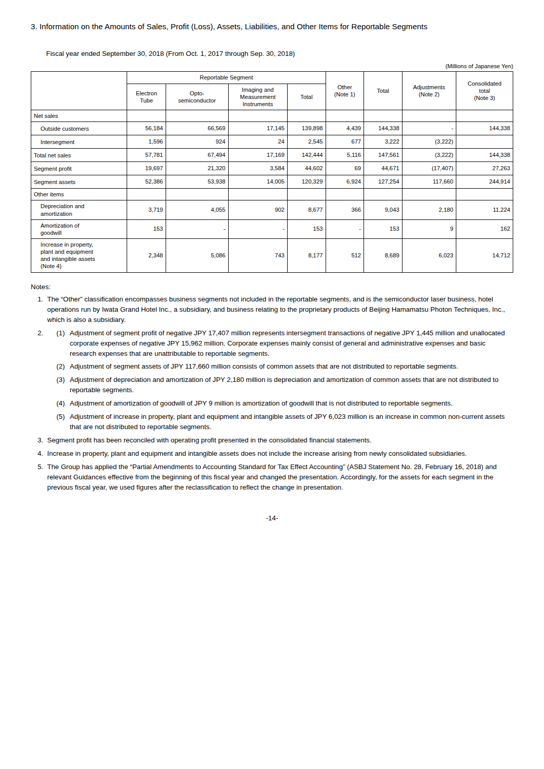3. Information on the Amounts of Sales, Profit (Loss), Assets, Liabilities, and Other Items for Reportable Segments
Fiscal year ended September 30, 2018 (From Oct. 1, 2017 through Sep. 30, 2018)
(Millions of Japanese Yen)
| | Reportable Segment | Other (Note 1) | Total | Adjustments (Note 2) | Consolidated total (Note 3) |
| --- | --- | --- | --- | --- | --- |
| Electron Tube | Opto- semiconductor | Imaging and Measurement Instruments | Total |
| Net sales | | | | | | | | |
| Outside customers | 56,184 | 66,569 | 17,145 | 139,898 | 4,439 | 144,338 | - | 144,338 |
| Intersegment | 1,596 | 924 | 24 | 2,545 | 677 | 3,222 | (3,222) | |
| Total net sales | 57,781 | 67,494 | 17,169 | 142,444 | 5,116 | 147,561 | (3,222) | 144,338 |
| Segment profit | 19,697 | 21,320 | 3,584 | 44,602 | 69 | 44,671 | (17,407) | 27,263 |
| Segment assets | 52,386 | 53,938 | 14,005 | 120,329 | 6,924 | 127,254 | 117,660 | 244,914 |
| Other items | | | | | | | | |
| Depreciation and amortization | 3,719 | 4,055 | 902 | 8,677 | 366 | 9,043 | 2,180 | 11,224 |
| Amortization of goodwill | 153 | - | - | 153 | - | 153 | 9 | 162 |
| Increase in property, plant and equipment and intangible assets (Note 4) | 2,348 | 5,086 | 743 | 8,177 | 512 | 8,689 | 6,023 | 14,712 |
Notes:
The “Other” classification encompasses business segments not included in the reportable segments, and is the semiconductor laser business, hotel operations run by Iwata Grand Hotel Inc., a subsidiary, and business relating to the proprietary products of Beijing Hamamatsu Photon Techniques, Inc., which is also a subsidiary.
Adjustment of segment profit of negative JPY 17,407 million represents intersegment transactions of negative JPY 1,445 million and unallocated corporate expenses of negative JPY 15,962 million. Corporate expenses mainly consist of general and administrative expenses and basic research expenses that are unattributable to reportable segments.
Adjustment of segment assets of JPY 117,660 million consists of common assets that are not distributed to reportable segments.
Adjustment of depreciation and amortization of JPY 2,180 million is depreciation and amortization of common assets that are not distributed to reportable segments.
Adjustment of amortization of goodwill of JPY 9 million is amortization of goodwill that is not distributed to reportable segments.
Adjustment of increase in property, plant and equipment and intangible assets of JPY 6,023 million is an increase in common non-current assets that are not distributed to reportable segments.
Segment profit has been reconciled with operating profit presented in the consolidated financial statements.
Increase in property, plant and equipment and intangible assets does not include the increase arising from newly consolidated subsidiaries.
The Group has applied the “Partial Amendments to Accounting Standard for Tax Effect Accounting” (ASBJ Statement No. 28, February 16, 2018) and relevant Guidances effective from the beginning of this fiscal year and changed the presentation. Accordingly, for the assets for each segment in the previous fiscal year, we used figures after the reclassification to reflect the change in presentation.
-14-